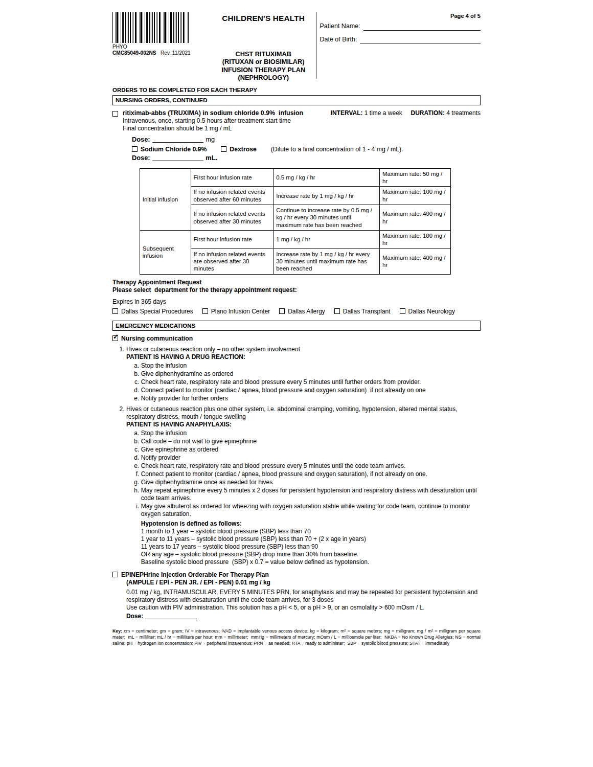PHYO
CMC85049-002NS Rev. 11/2021
CHILDREN'S HEALTH
CHST RITUXIMAB
(RITUXAN or BIOSIMILAR)
INFUSION THERAPY PLAN (NEPHROLOGY)
Page 4 of 5
Patient Name:
Date of Birth:
ORDERS TO BE COMPLETED FOR EACH THERAPY
NURSING ORDERS, CONTINUED
ritiximab-abbs (TRUXIMA) in sodium chloride 0.9% infusion
INTERVAL: 1 time a week DURATION: 4 treatments
Intravenous, once, starting 0.5 hours after treatment start time
Final concentration should be 1 mg / mL
Dose: mg
Sodium Chloride 0.9% Dextrose (Dilute to a final concentration of 1 - 4 mg / mL). Dose: mL.
| Initial infusion | First hour infusion rate | 0.5 mg / kg / hr | Maximum rate: 50 mg / hr |
| If no infusion related events observed after 60 minutes | Increase rate by 1 mg / kg / hr | Maximum rate: 100 mg / hr |
| If no infusion related events observed after 30 minutes | Continue to increase rate by 0.5 mg / kg / hr every 30 minutes until maximum rate has been reached | Maximum rate: 400 mg / hr |
| Subsequent infusion | First hour infusion rate | 1 mg / kg / hr | Maximum rate: 100 mg / hr |
| If no infusion related events are observed after 30 minutes | Increase rate by 1 mg / kg / hr every 30 minutes until maximum rate has been reached | Maximum rate: 400 mg / hr |
Therapy Appointment Request
Please select department for the therapy appointment request:
Expires in 365 days
Dallas Special Procedures Plano Infusion Center Dallas Allergy Dallas Transplant Dallas Neurology
EMERGENCY MEDICATIONS
Nursing communication
Hives or cutaneous reaction only – no other system involvement
PATIENT IS HAVING A DRUG REACTION:
Stop the infusion
Give diphenhydramine as ordered
Check heart rate, respiratory rate and blood pressure every 5 minutes until further orders from provider.
Connect patient to monitor (cardiac / apnea, blood pressure and oxygen saturation) if not already on one
Notify provider for further orders
Hives or cutaneous reaction plus one other system, i.e. abdominal cramping, vomiting, hypotension, altered mental status, respiratory distress, mouth / tongue swelling
PATIENT IS HAVING ANAPHYLAXIS:
Stop the infusion
Call code – do not wait to give epinephrine
Give epinephrine as ordered
Notify provider
Check heart rate, respiratory rate and blood pressure every 5 minutes until the code team arrives.
Connect patient to monitor (cardiac / apnea, blood pressure and oxygen saturation), if not already on one.
Give diphenhydramine once as needed for hives
May repeat epinephrine every 5 minutes x 2 doses for persistent hypotension and respiratory distress with desaturation until code team arrives.
May give albuterol as ordered for wheezing with oxygen saturation stable while waiting for code team, continue to monitor oxygen saturation.
Hypotension is defined as follows:
1 month to 1 year – systolic blood pressure (SBP) less than 70
1 year to 11 years – systolic blood pressure (SBP) less than 70 + (2 x age in years)
11 years to 17 years – systolic blood pressure (SBP) less than 90
OR any age – systolic blood pressure (SBP) drop more than 30% from baseline.
Baseline systolic blood pressure (SBP) x 0.7 = value below defined as hypotension.
EPINEPHrine Injection Orderable For Therapy Plan
(AMPULE / EPI - PEN JR. / EPI - PEN) 0.01 mg / kg
0.01 mg / kg, INTRAMUSCULAR, EVERY 5 MINUTES PRN, for anaphylaxis and may be repeated for persistent hypotension and respiratory distress with desaturation until the code team arrives, for 3 doses
Use caution with PIV administration. This solution has a pH < 5, or a pH > 9, or an osmolality > 600 mOsm / L.
Dose:
Key: cm = centimeter; gm = gram; IV = intravenous; IVAD = implantable venous access device; kg = kilogram; m² = square meters; mg = milligram; mg / m² = milligram per square meter; mL = milliliter; mL / hr = milliliters per hour; mm = millimeter; mmHg = millimeters of mercury; mOsm / L = milliosmole per liter; NKDA = No Known Drug Allergies; NS = normal saline; pH = hydrogen ion concentration; PIV = peripheral intravenous; PRN = as needed; RTA = ready to administer; SBP = systolic blood pressure; STAT = immediately